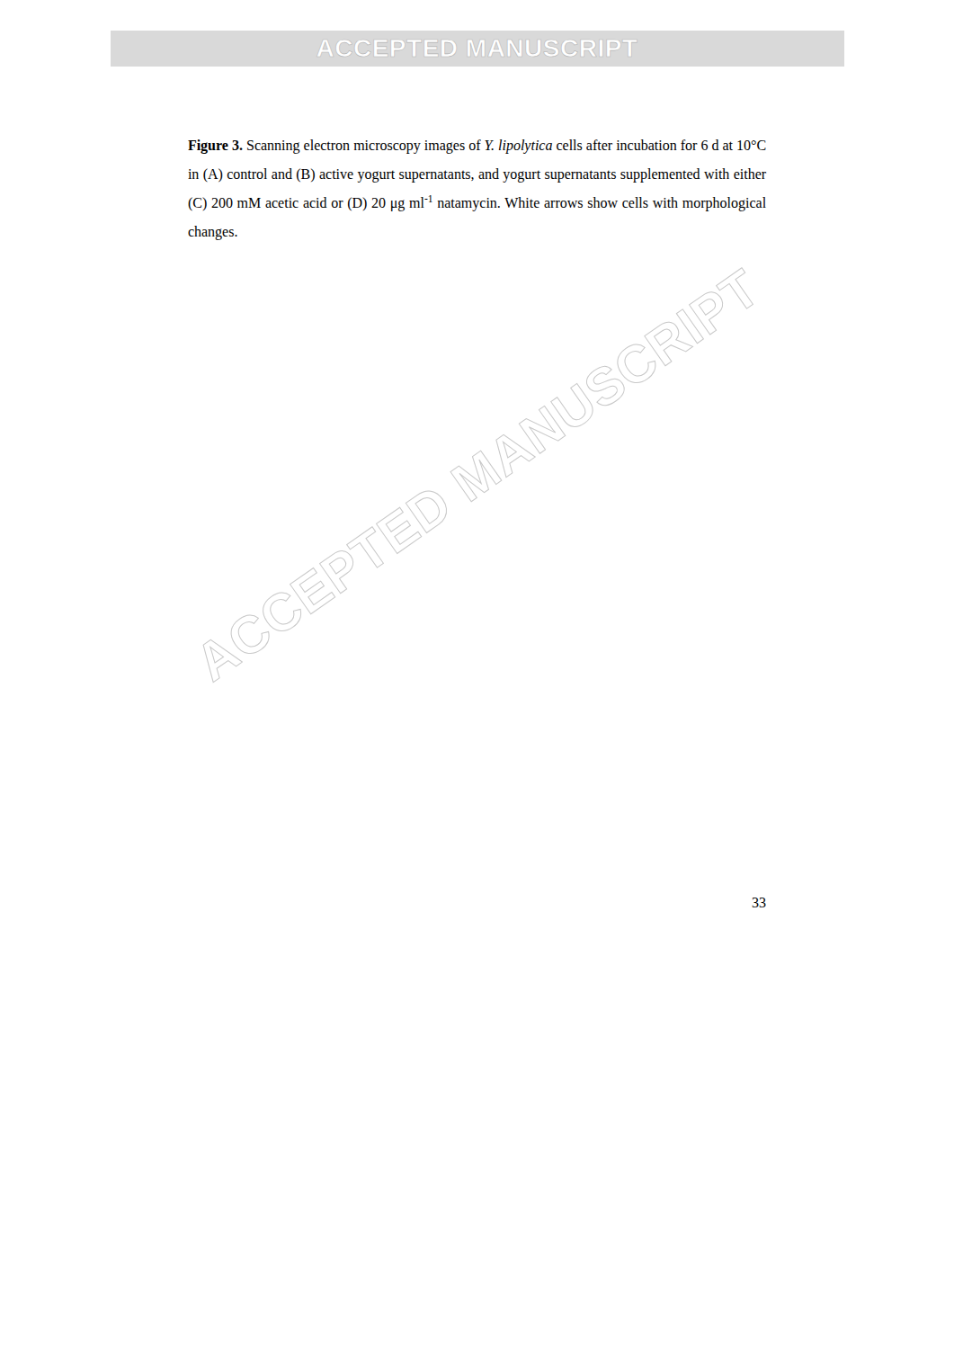ACCEPTED MANUSCRIPT
ACCEPTED MANUSCRIPT
Figure 3. Scanning electron microscopy images of Y. lipolytica cells after incubation for 6 d at 10°C in (A) control and (B) active yogurt supernatants, and yogurt supernatants supplemented with either (C) 200 mM acetic acid or (D) 20 μg ml-1 natamycin. White arrows show cells with morphological changes.
33